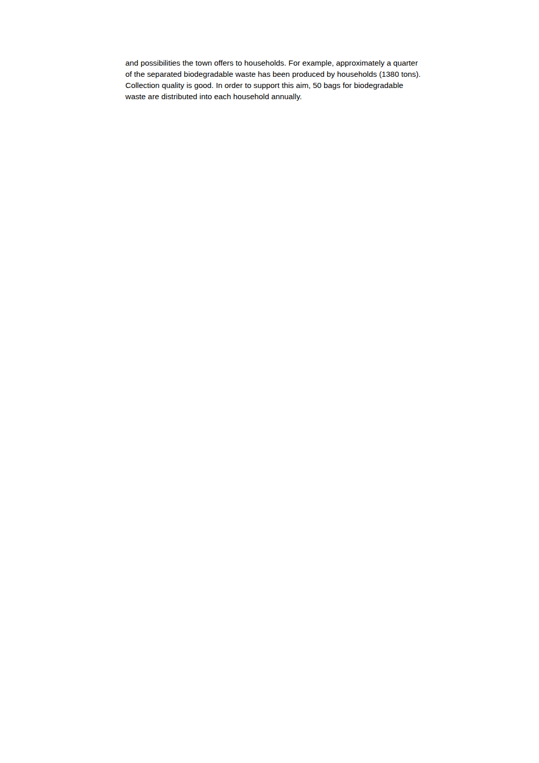and possibilities the town offers to households. For example, approximately a quarter of the separated biodegradable waste has been produced by households (1380 tons). Collection quality is good. In order to support this aim, 50 bags for biodegradable waste are distributed into each household annually.